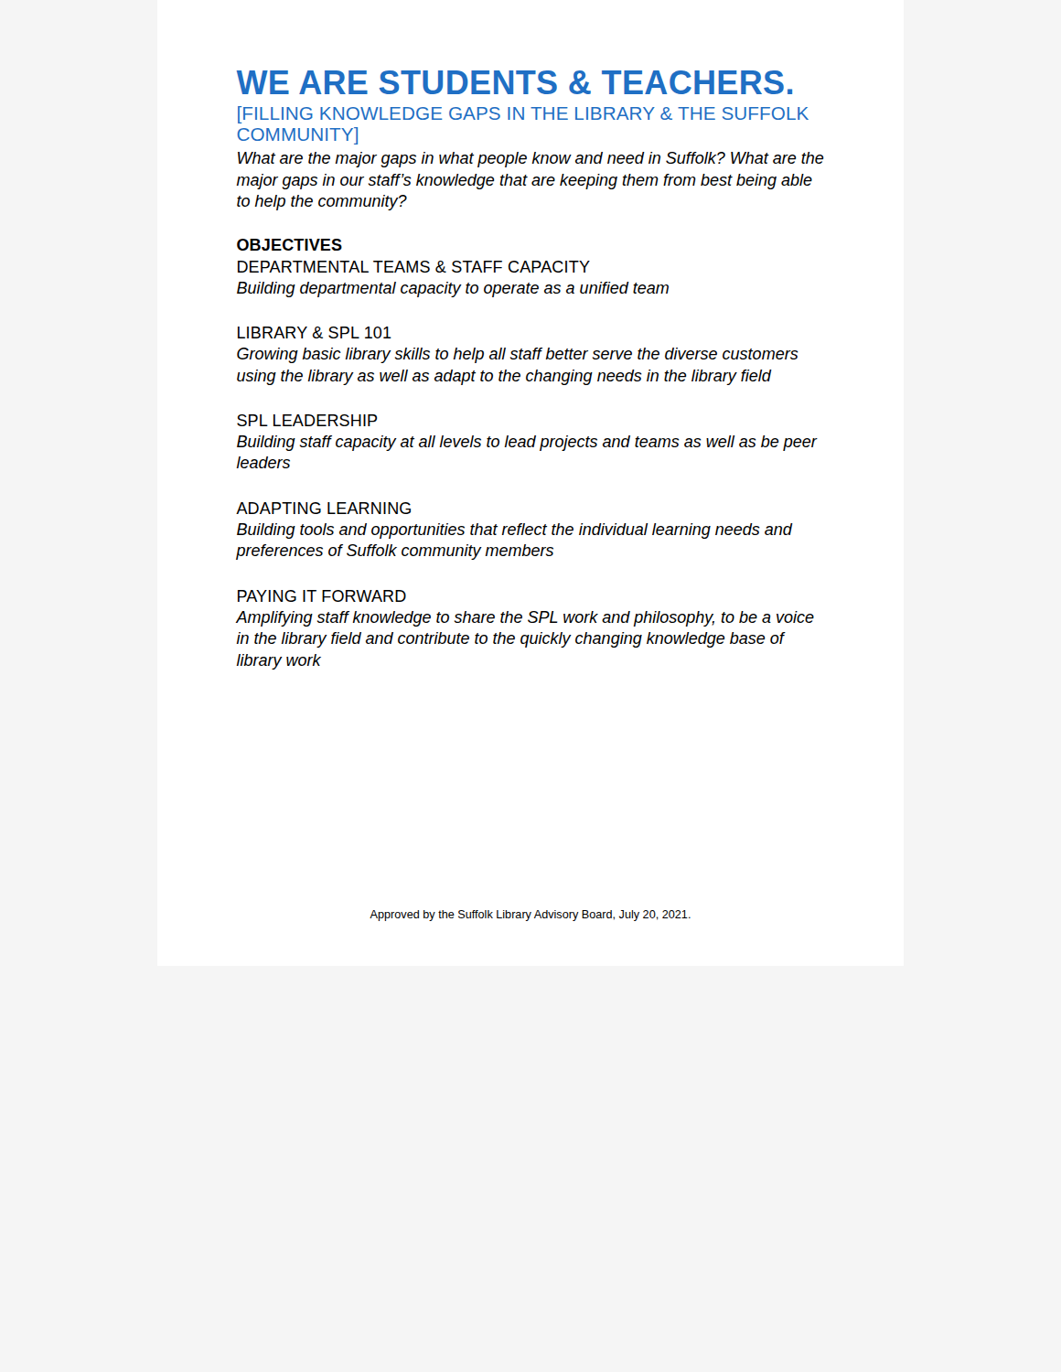WE ARE STUDENTS & TEACHERS.
[FILLING KNOWLEDGE GAPS IN THE LIBRARY & THE SUFFOLK COMMUNITY]
What are the major gaps in what people know and need in Suffolk? What are the major gaps in our staff’s knowledge that are keeping them from best being able to help the community?
OBJECTIVES
DEPARTMENTAL TEAMS & STAFF CAPACITY
Building departmental capacity to operate as a unified team
LIBRARY & SPL 101
Growing basic library skills to help all staff better serve the diverse customers using the library as well as adapt to the changing needs in the library field
SPL LEADERSHIP
Building staff capacity at all levels to lead projects and teams as well as be peer leaders
ADAPTING LEARNING
Building tools and opportunities that reflect the individual learning needs and preferences of Suffolk community members
PAYING IT FORWARD
Amplifying staff knowledge to share the SPL work and philosophy, to be a voice in the library field and contribute to the quickly changing knowledge base of library work
Approved by the Suffolk Library Advisory Board, July 20, 2021.